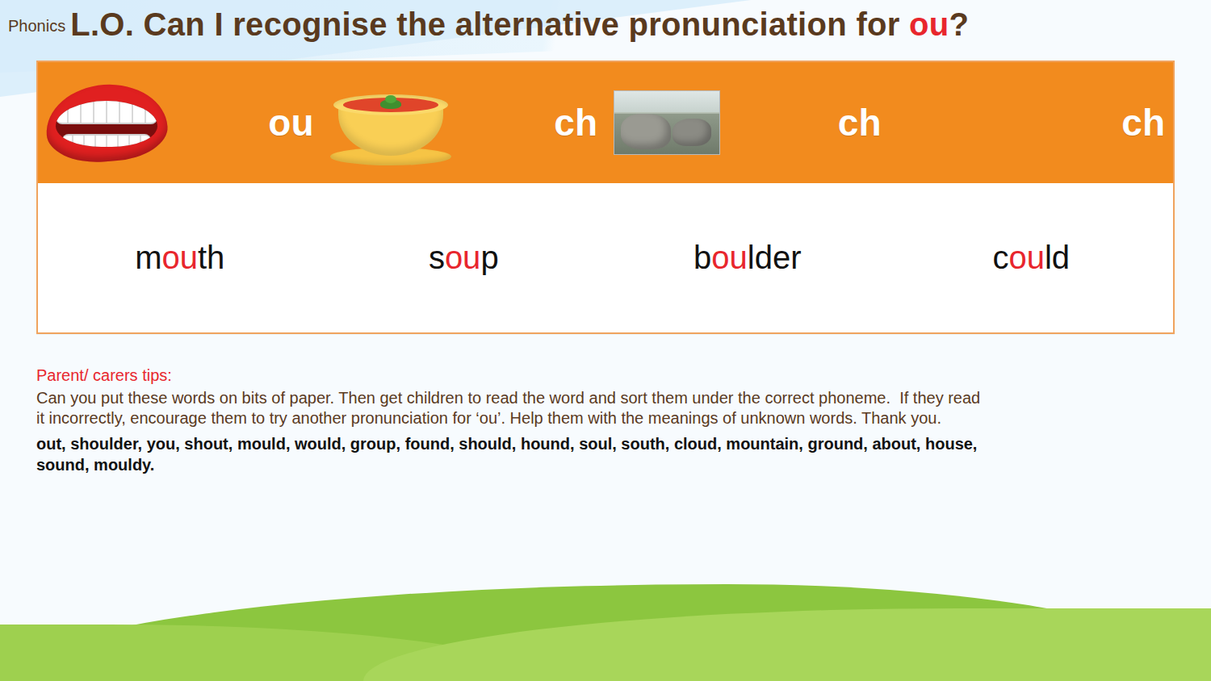Phonics
L.O. Can I recognise the alternative pronunciation for ou?
| ou | ch | ch | ch |
| --- | --- | --- | --- |
| m ou th | s ou p | b ou lder | c ou ld |
Parent/ carers tips:
Can you put these words on bits of paper. Then get children to read the word and sort them under the correct phoneme. If they read it incorrectly, encourage them to try another pronunciation for ‘ou’. Help them with the meanings of unknown words. Thank you.
out, shoulder, you, shout, mould, would, group, found, should, hound, soul, south, cloud, mountain, ground, about, house, sound, mouldy.